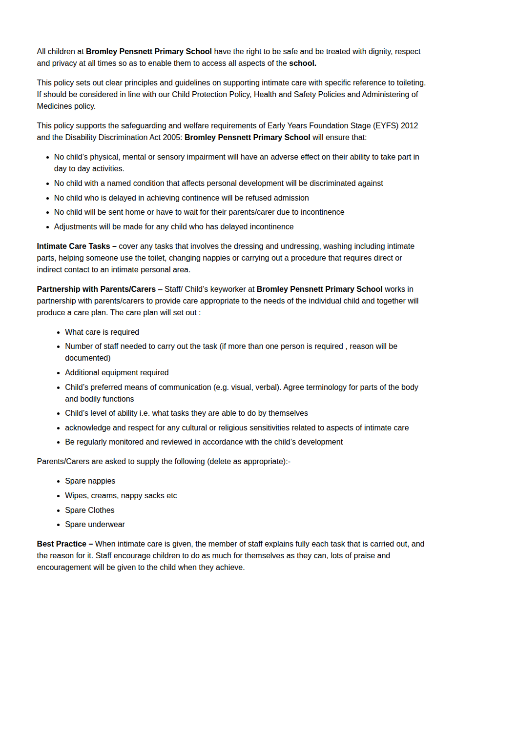All children at Bromley Pensnett Primary School have the right to be safe and be treated with dignity, respect and privacy at all times so as to enable them to access all aspects of the school.
This policy sets out clear principles and guidelines on supporting intimate care with specific reference to toileting. If should be considered in line with our Child Protection Policy, Health and Safety Policies and Administering of Medicines policy.
This policy supports the safeguarding and welfare requirements of Early Years Foundation Stage (EYFS) 2012 and the Disability Discrimination Act 2005: Bromley Pensnett Primary School will ensure that:
No child’s physical, mental or sensory impairment will have an adverse effect on their ability to take part in day to day activities.
No child with a named condition that affects personal development will be discriminated against
No child who is delayed in achieving continence will be refused admission
No child will be sent home or have to wait for their parents/carer due to incontinence
Adjustments will be made for any child who has delayed incontinence
Intimate Care Tasks – cover any tasks that involves the dressing and undressing, washing including intimate parts, helping someone use the toilet, changing nappies or carrying out a procedure that requires direct or indirect contact to an intimate personal area.
Partnership with Parents/Carers – Staff/ Child’s keyworker at Bromley Pensnett Primary School works in partnership with parents/carers to provide care appropriate to the needs of the individual child and together will produce a care plan. The care plan will set out :
What care is required
Number of staff needed to carry out the task (if more than one person is required , reason will be documented)
Additional equipment required
Child’s preferred means of communication (e.g. visual, verbal). Agree terminology for parts of the body and bodily functions
Child’s level of ability i.e. what tasks they are able to do by themselves
acknowledge and respect for any cultural or religious sensitivities related to aspects of intimate care
Be regularly monitored and reviewed in accordance with the child’s development
Parents/Carers are asked to supply the following (delete as appropriate):-
Spare nappies
Wipes, creams, nappy sacks etc
Spare Clothes
Spare underwear
Best Practice – When intimate care is given, the member of staff explains fully each task that is carried out, and the reason for it. Staff encourage children to do as much for themselves as they can, lots of praise and encouragement will be given to the child when they achieve.